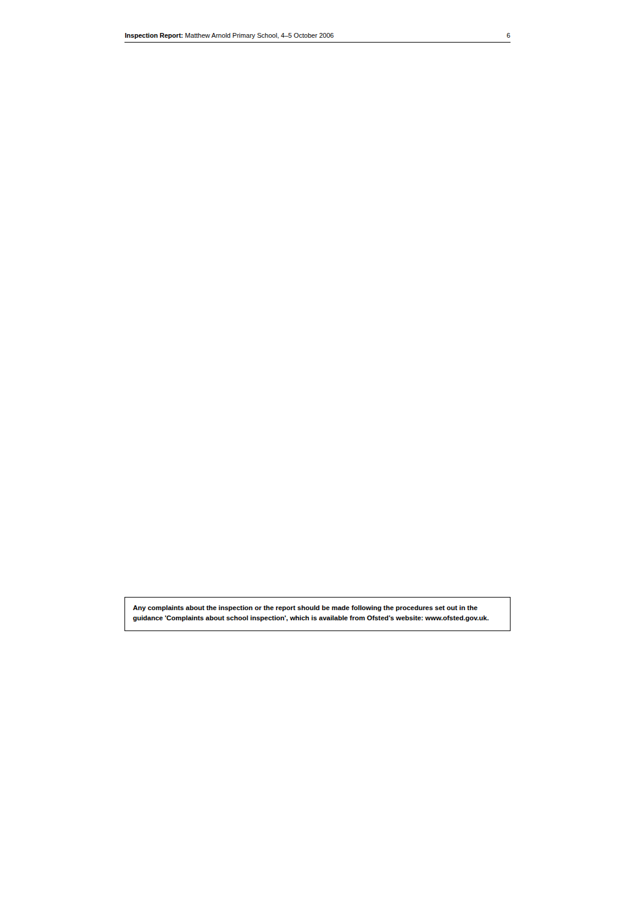Inspection Report: Matthew Arnold Primary School, 4–5 October 2006
6
Any complaints about the inspection or the report should be made following the procedures set out in the guidance 'Complaints about school inspection', which is available from Ofsted’s website: www.ofsted.gov.uk.